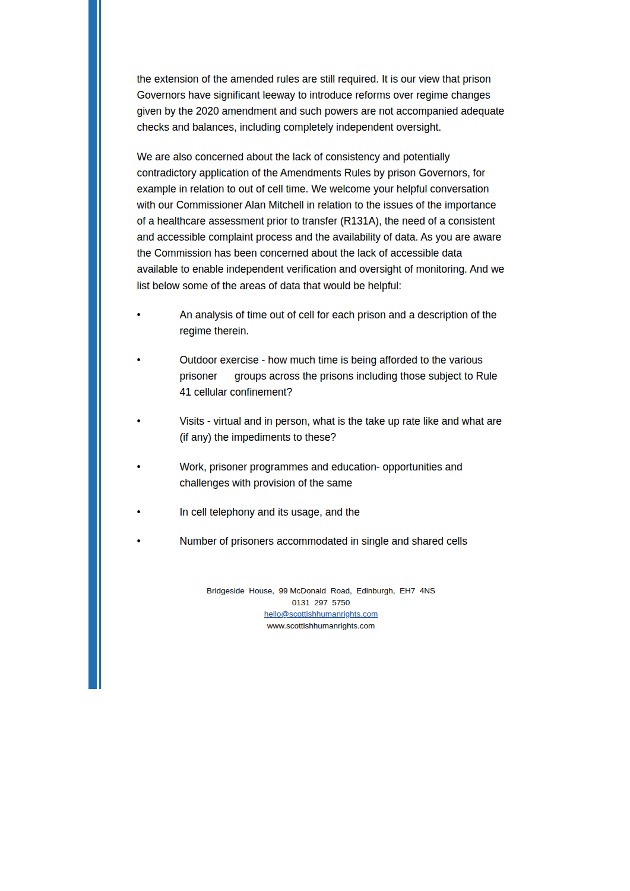the extension of the amended rules are still required. It is our view that prison Governors have significant leeway to introduce reforms over regime changes given by the 2020 amendment and such powers are not accompanied adequate checks and balances, including completely independent oversight.
We are also concerned about the lack of consistency and potentially contradictory application of the Amendments Rules by prison Governors, for example in relation to out of cell time. We welcome your helpful conversation with our Commissioner Alan Mitchell in relation to the issues of the importance of a healthcare assessment prior to transfer (R131A), the need of a consistent and accessible complaint process and the availability of data. As you are aware the Commission has been concerned about the lack of accessible data available to enable independent verification and oversight of monitoring. And we list below some of the areas of data that would be helpful:
An analysis of time out of cell for each prison and a description of the regime therein.
Outdoor exercise - how much time is being afforded to the various prisoner groups across the prisons including those subject to Rule 41 cellular confinement?
Visits - virtual and in person, what is the take up rate like and what are (if any) the impediments to these?
Work, prisoner programmes and education- opportunities and challenges with provision of the same
In cell telephony and its usage, and the
Number of prisoners accommodated in single and shared cells
Bridgeside House, 99 McDonald Road, Edinburgh, EH7 4NS
0131 297 5750
hello@scottishhumanrights.com
www.scottishhumanrights.com